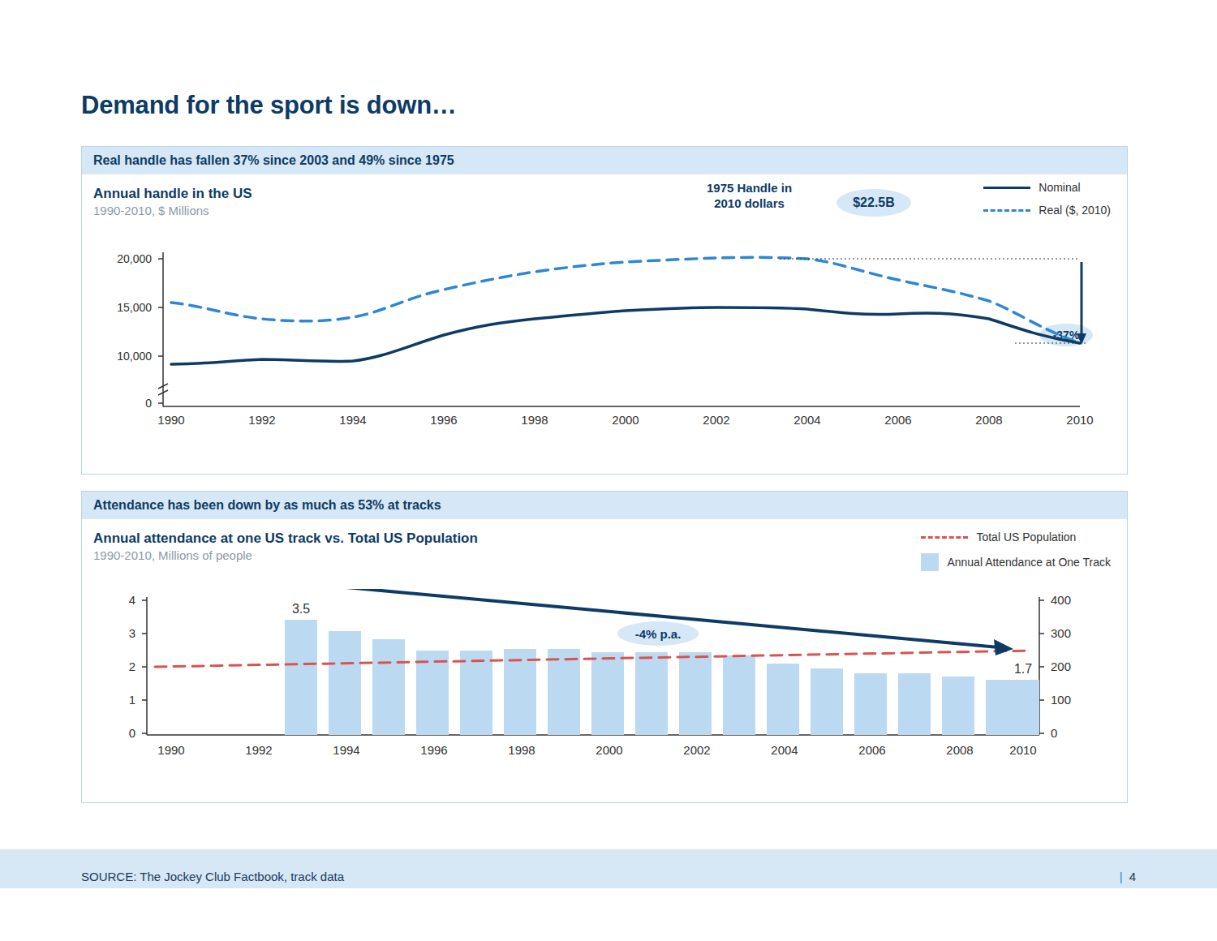Demand for the sport is down…
Real handle has fallen 37% since 2003 and 49% since 1975
Annual handle in the US
1990-2010, $ Millions
1975 Handle in
2010 dollars
$22.5B
Nominal
Real ($, 2010)
-37%
20,000 15,000 10,000 0 1990 1992 1994 1996 1998 2000 2002 2004 2006 2008 2010
Attendance has been down by as much as 53% at tracks
Annual attendance at one US track vs. Total US Population
1990-2010, Millions of people
Total US Population
Annual Attendance at One Track
-4% p.a.
4 3 2 1 0 400 300 200 100 0 1990 1992 1994 1996 1998 2000 2002 2004 2006 2008 2010 3.5 1.7
SOURCE: The Jockey Club Factbook, track data
|4